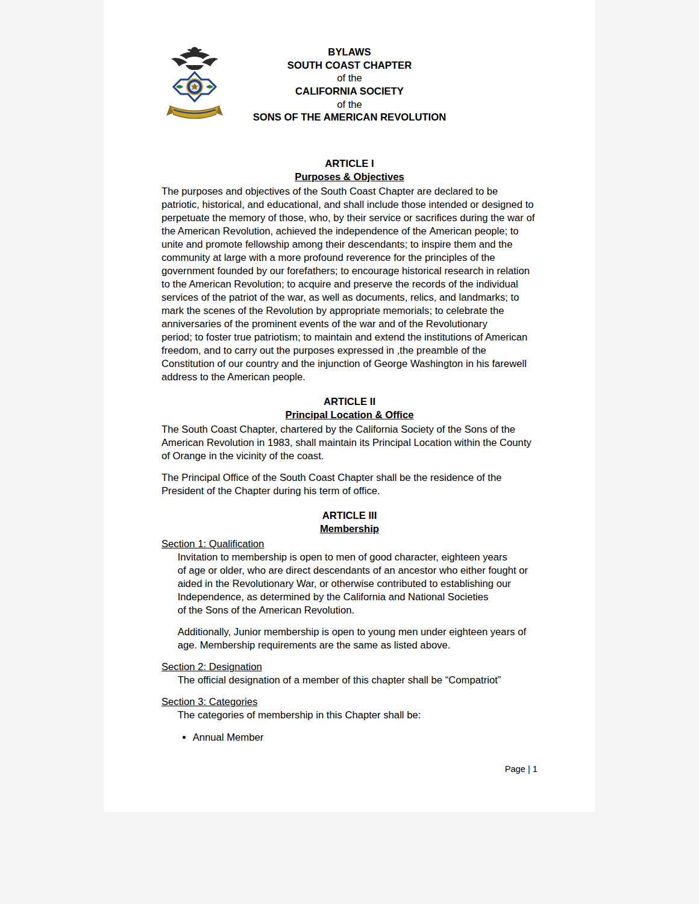BYLAWS
SOUTH COAST CHAPTER
of the
CALIFORNIA SOCIETY
of the
SONS OF THE AMERICAN REVOLUTION
ARTICLE I Purposes & Objectives
The purposes and objectives of the South Coast Chapter are declared to be patriotic, historical, and educational, and shall include those intended or designed to perpetuate the memory of those, who, by their service or sacrifices during the war of the American Revolution, achieved the independence of the American people; to unite and promote fellowship among their descendants; to inspire them and the community at large with a more profound reverence for the principles of the government founded by our forefathers; to encourage historical research in relation to the American Revolution; to acquire and preserve the records of the individual services of the patriot of the war, as well as documents, relics, and landmarks; to mark the scenes of the Revolution by appropriate memorials; to celebrate the anniversaries of the prominent events of the war and of the Revolutionary period; to foster true patriotism; to maintain and extend the institutions of American freedom, and to carry out the purposes expressed in ,the preamble of the Constitution of our country and the injunction of George Washington in his farewell address to the American people.
ARTICLE II Principal Location & Office
The South Coast Chapter, chartered by the California Society of the Sons of the American Revolution in 1983, shall maintain its Principal Location within the County of Orange in the vicinity of the coast.
The Principal Office of the South Coast Chapter shall be the residence of the President of the Chapter during his term of office.
ARTICLE III Membership
Section 1: Qualification
Invitation to membership is open to men of good character, eighteen years of age or older, who are direct descendants of an ancestor who either fought or aided in the Revolutionary War, or otherwise contributed to establishing our Independence, as determined by the California and National Societies of the Sons of the American Revolution.
Additionally, Junior membership is open to young men under eighteen years of age. Membership requirements are the same as listed above.
Section 2: Designation
The official designation of a member of this chapter shall be “Compatriot”
Section 3: Categories
The categories of membership in this Chapter shall be:
Annual Member
Page | 1